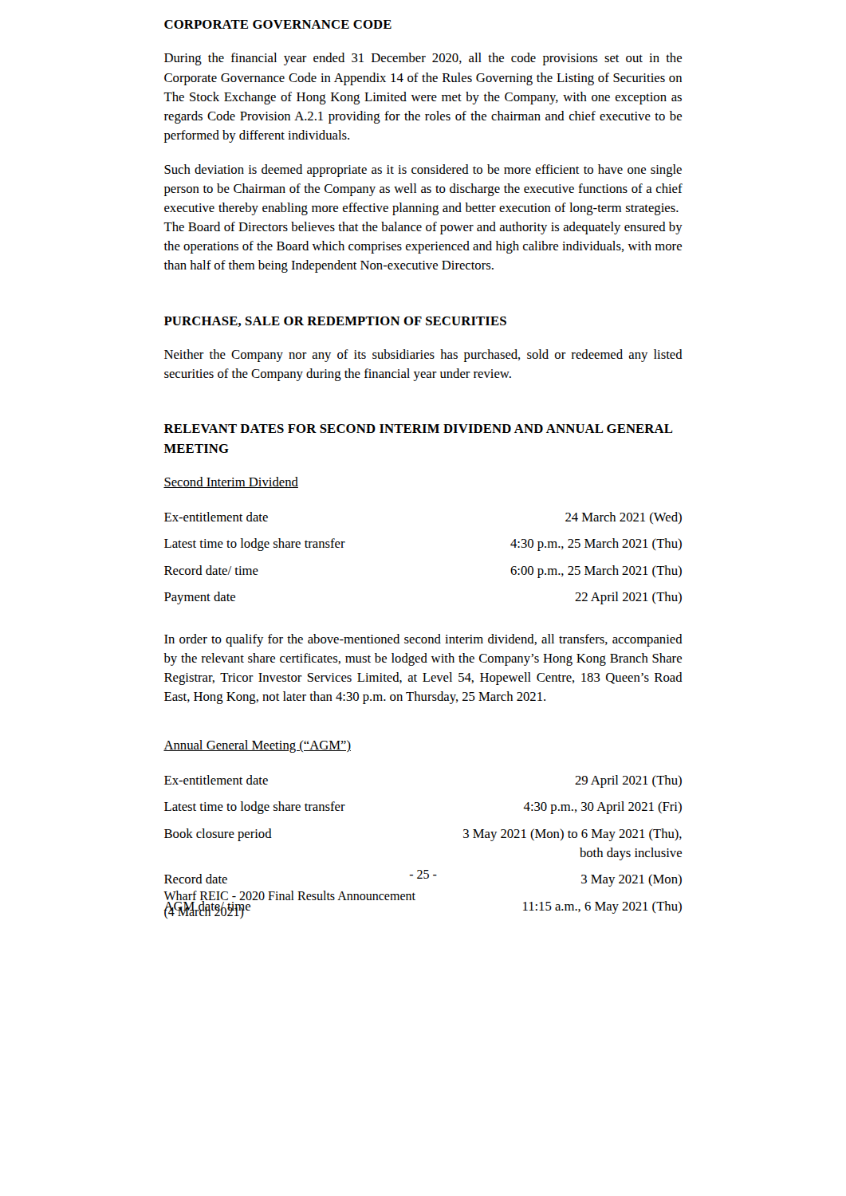CORPORATE GOVERNANCE CODE
During the financial year ended 31 December 2020, all the code provisions set out in the Corporate Governance Code in Appendix 14 of the Rules Governing the Listing of Securities on The Stock Exchange of Hong Kong Limited were met by the Company, with one exception as regards Code Provision A.2.1 providing for the roles of the chairman and chief executive to be performed by different individuals.
Such deviation is deemed appropriate as it is considered to be more efficient to have one single person to be Chairman of the Company as well as to discharge the executive functions of a chief executive thereby enabling more effective planning and better execution of long-term strategies. The Board of Directors believes that the balance of power and authority is adequately ensured by the operations of the Board which comprises experienced and high calibre individuals, with more than half of them being Independent Non-executive Directors.
PURCHASE, SALE OR REDEMPTION OF SECURITIES
Neither the Company nor any of its subsidiaries has purchased, sold or redeemed any listed securities of the Company during the financial year under review.
RELEVANT DATES FOR SECOND INTERIM DIVIDEND AND ANNUAL GENERAL MEETING
Second Interim Dividend
| Ex-entitlement date | 24 March 2021 (Wed) |
| Latest time to lodge share transfer | 4:30 p.m., 25 March 2021 (Thu) |
| Record date/ time | 6:00 p.m., 25 March 2021 (Thu) |
| Payment date | 22 April 2021 (Thu) |
In order to qualify for the above-mentioned second interim dividend, all transfers, accompanied by the relevant share certificates, must be lodged with the Company’s Hong Kong Branch Share Registrar, Tricor Investor Services Limited, at Level 54, Hopewell Centre, 183 Queen’s Road East, Hong Kong, not later than 4:30 p.m. on Thursday, 25 March 2021.
Annual General Meeting (“AGM”)
| Ex-entitlement date | 29 April 2021 (Thu) |
| Latest time to lodge share transfer | 4:30 p.m., 30 April 2021 (Fri) |
| Book closure period | 3 May 2021 (Mon) to 6 May 2021 (Thu), both days inclusive |
| Record date | 3 May 2021 (Mon) |
| AGM date/ time | 11:15 a.m., 6 May 2021 (Thu) |
- 25 -
Wharf REIC - 2020 Final Results Announcement
(4 March 2021)